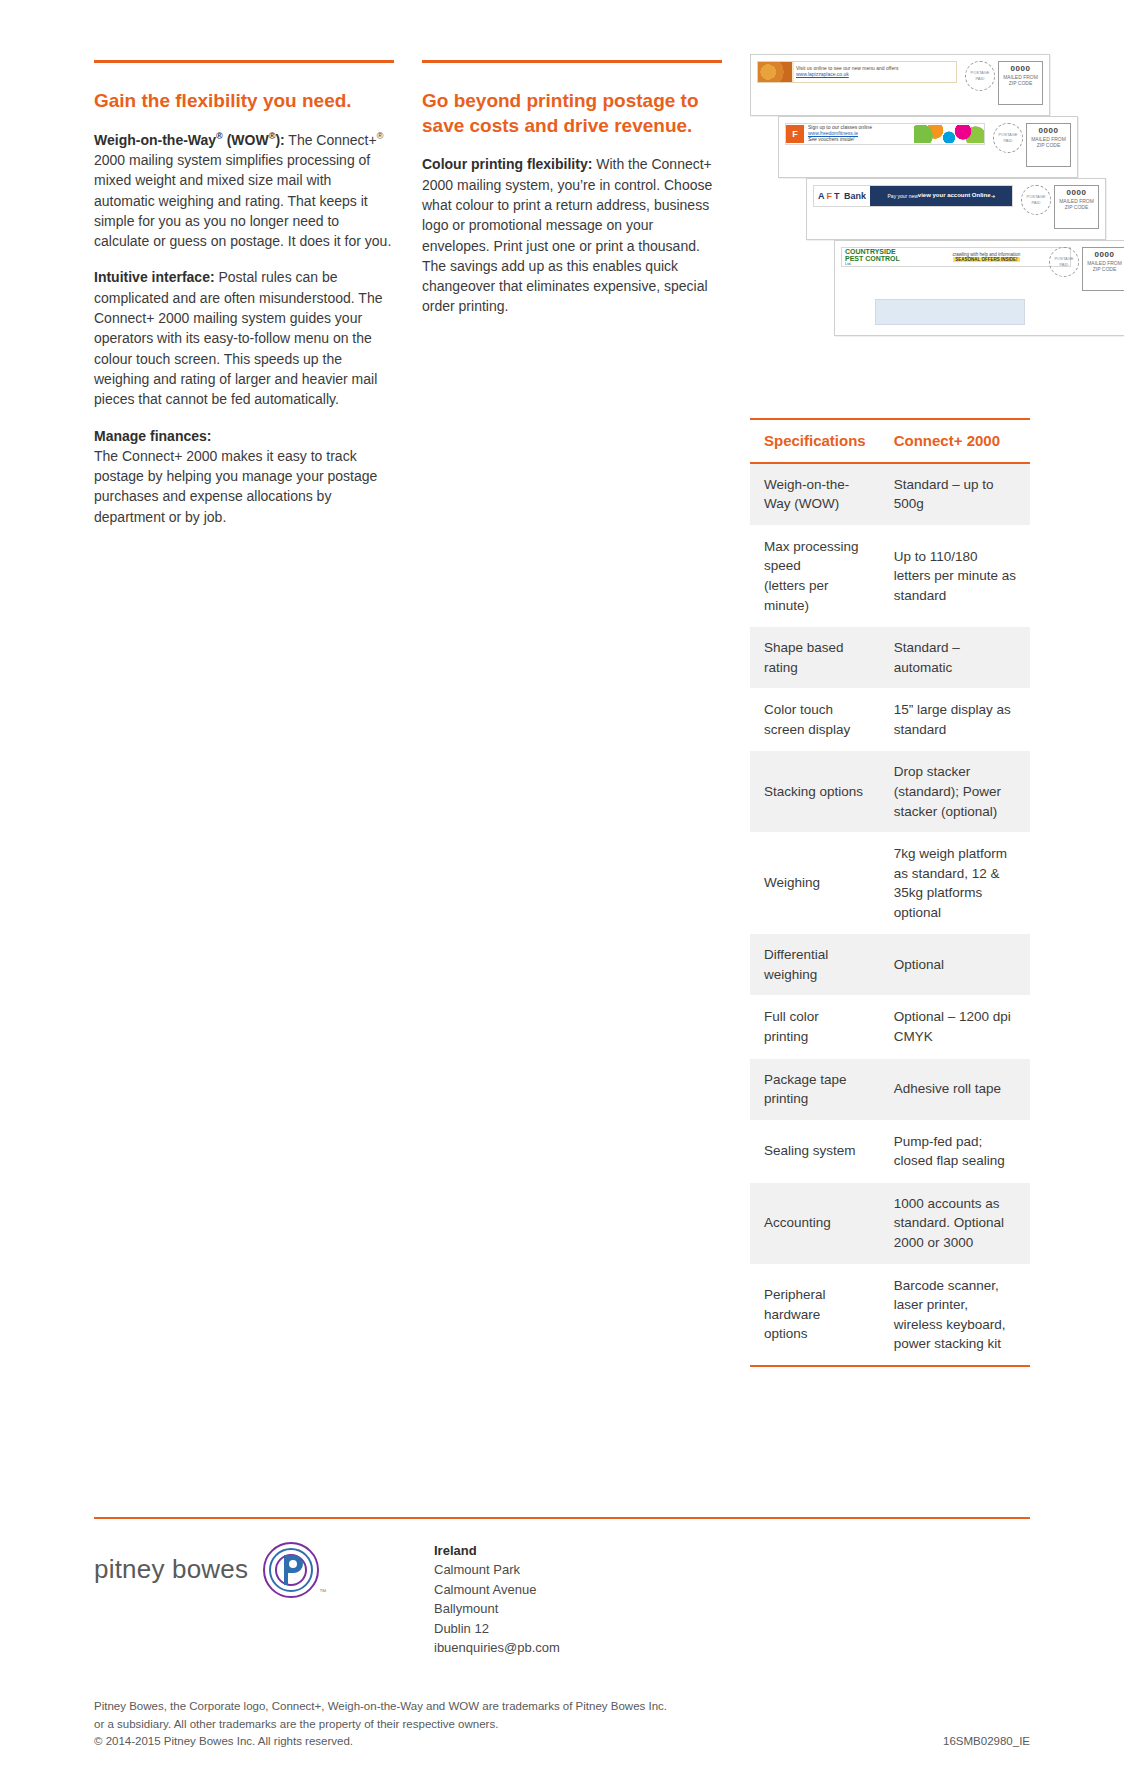Gain the flexibility you need.
Weigh-on-the-Way® (WOW®): The Connect+® 2000 mailing system simplifies processing of mixed weight and mixed size mail with automatic weighing and rating. That keeps it simple for you as you no longer need to calculate or guess on postage. It does it for you.
Intuitive interface: Postal rules can be complicated and are often misunderstood. The Connect+ 2000 mailing system guides your operators with its easy-to-follow menu on the colour touch screen. This speeds up the weighing and rating of larger and heavier mail pieces that cannot be fed automatically.
Manage finances:
The Connect+ 2000 makes it easy to track postage by helping you manage your postage purchases and expense allocations by department or by job.
Go beyond printing postage to save costs and drive revenue.
Colour printing flexibility: With the Connect+ 2000 mailing system, you’re in control. Choose what colour to print a return address, business logo or promotional message on your envelopes. Print just one or print a thousand. The savings add up as this enables quick changeover that eliminates expensive, special order printing.
Visit us online to see our new menu and offers
www.lapizzaplace.co.uk
POSTAGE
PAID
0000
MAILED FROM
ZIP CODE
F
Sign up to our classes online
www.freedomfitness.ie
See vouchers inside!
POSTAGE
PAID
0000
MAILED FROM
ZIP CODE
AFT Bank
Pay your new view your account Online ➜
POSTAGE
PAID
0000
MAILED FROM
ZIP CODE
COUNTRYSIDE
PEST CONTROLLtd.
crawling with help and information
SEASONAL OFFERS INSIDE!
POSTAGE
PAID
0000
MAILED FROM
ZIP CODE
| Specifications | Connect+ 2000 |
| --- | --- |
| Weigh-on-the-Way (WOW) | Standard – up to 500g |
| Max processing speed (letters per minute) | Up to 110/180 letters per minute as standard |
| Shape based rating | Standard – automatic |
| Color touch screen display | 15” large display as standard |
| Stacking options | Drop stacker (standard); Power stacker (optional) |
| Weighing | 7kg weigh platform as standard, 12 & 35kg platforms optional |
| Differential weighing | Optional |
| Full color printing | Optional – 1200 dpi CMYK |
| Package tape printing | Adhesive roll tape |
| Sealing system | Pump-fed pad; closed flap sealing |
| Accounting | 1000 accounts as standard. Optional 2000 or 3000 |
| Peripheral hardware options | Barcode scanner, laser printer, wireless keyboard, power stacking kit |
pitney bowes
™
Ireland
Calmount Park
Calmount Avenue
Ballymount
Dublin 12
ibuenquiries@pb.com
Pitney Bowes, the Corporate logo, Connect+, Weigh-on-the-Way and WOW are trademarks of Pitney Bowes Inc.
or a subsidiary. All other trademarks are the property of their respective owners.
© 2014-2015 Pitney Bowes Inc. All rights reserved. 16SMB02980_IE